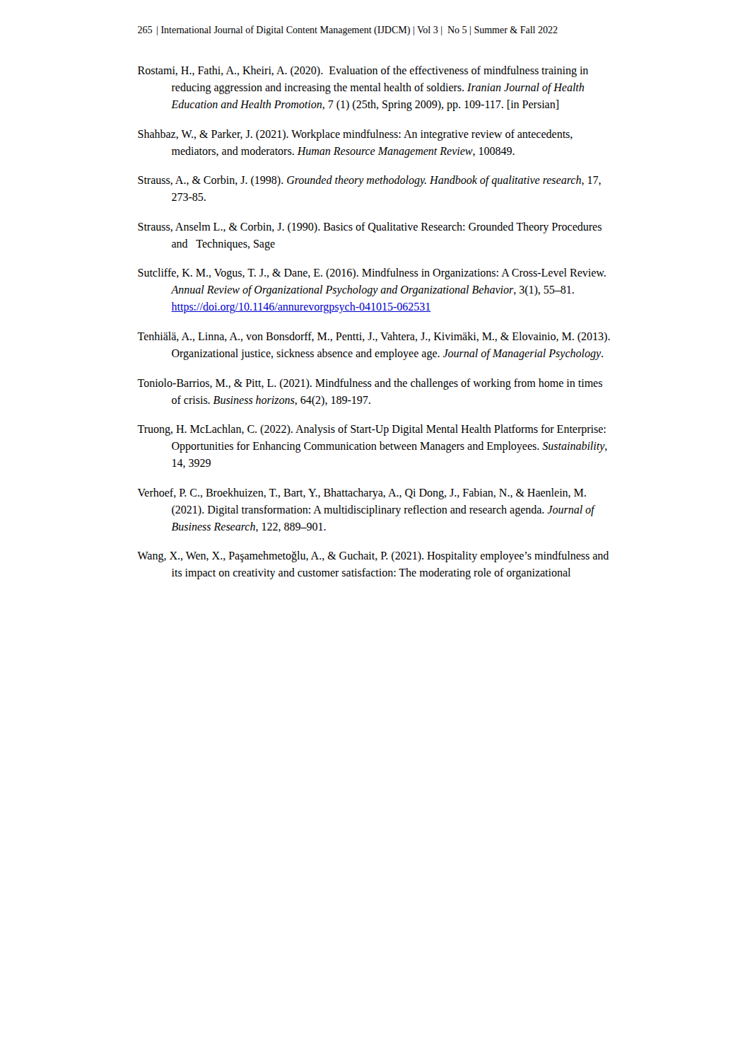265| International Journal of Digital Content Management (IJDCM) | Vol 3 | No 5 | Summer & Fall 2022
Rostami, H., Fathi, A., Kheiri, A. (2020). Evaluation of the effectiveness of mindfulness training in reducing aggression and increasing the mental health of soldiers. Iranian Journal of Health Education and Health Promotion, 7 (1) (25th, Spring 2009), pp. 109-117. [in Persian]
Shahbaz, W., & Parker, J. (2021). Workplace mindfulness: An integrative review of antecedents, mediators, and moderators. Human Resource Management Review, 100849.
Strauss, A., & Corbin, J. (1998). Grounded theory methodology. Handbook of qualitative research, 17, 273-85.
Strauss, Anselm L., & Corbin, J. (1990). Basics of Qualitative Research: Grounded Theory Procedures and Techniques, Sage
Sutcliffe, K. M., Vogus, T. J., & Dane, E. (2016). Mindfulness in Organizations: A Cross-Level Review. Annual Review of Organizational Psychology and Organizational Behavior, 3(1), 55–81. https://doi.org/10.1146/annurevorgpsych-041015-062531
Tenhiälä, A., Linna, A., von Bonsdorff, M., Pentti, J., Vahtera, J., Kivimäki, M., & Elovainio, M. (2013). Organizational justice, sickness absence and employee age. Journal of Managerial Psychology.
Toniolo-Barrios, M., & Pitt, L. (2021). Mindfulness and the challenges of working from home in times of crisis. Business horizons, 64(2), 189-197.
Truong, H. McLachlan, C. (2022). Analysis of Start-Up Digital Mental Health Platforms for Enterprise: Opportunities for Enhancing Communication between Managers and Employees. Sustainability, 14, 3929
Verhoef, P. C., Broekhuizen, T., Bart, Y., Bhattacharya, A., Qi Dong, J., Fabian, N., & Haenlein, M. (2021). Digital transformation: A multidisciplinary reflection and research agenda. Journal of Business Research, 122, 889–901.
Wang, X., Wen, X., Paşamehmetoğlu, A., & Guchait, P. (2021). Hospitality employee’s mindfulness and its impact on creativity and customer satisfaction: The moderating role of organizational